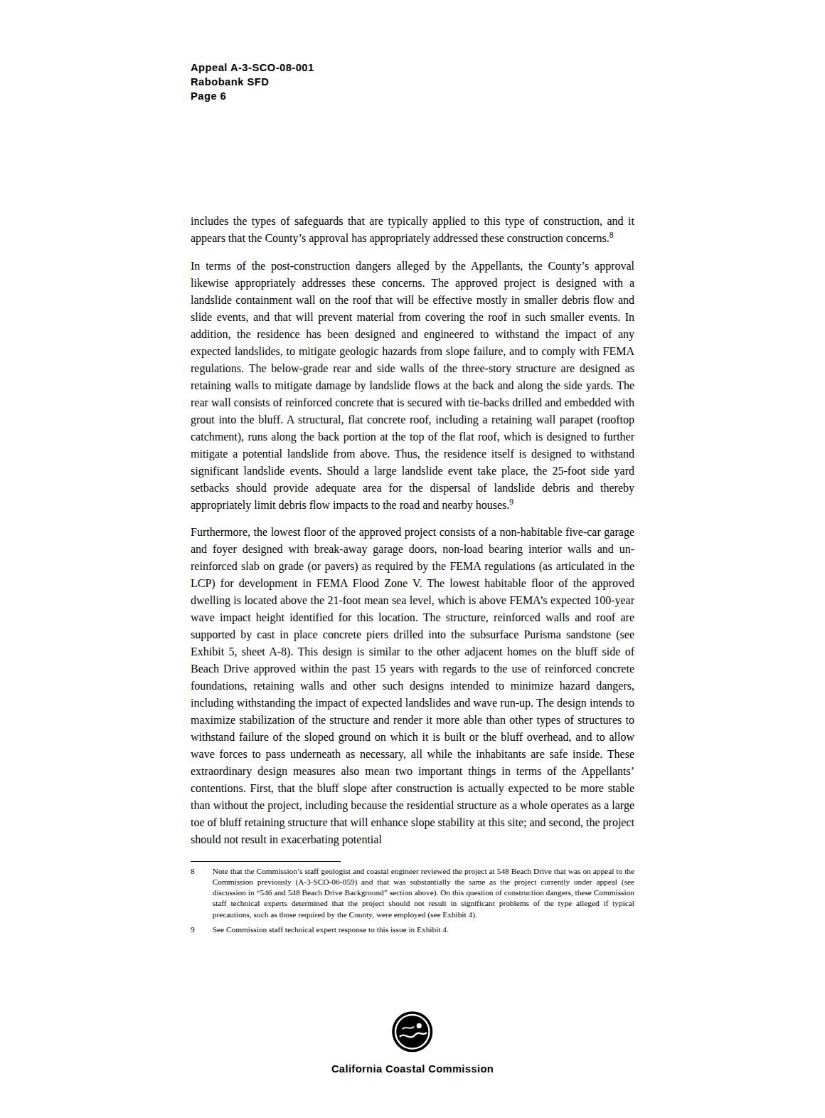Appeal A-3-SCO-08-001
Rabobank SFD
Page 6
includes the types of safeguards that are typically applied to this type of construction, and it appears that the County’s approval has appropriately addressed these construction concerns.8
In terms of the post-construction dangers alleged by the Appellants, the County’s approval likewise appropriately addresses these concerns. The approved project is designed with a landslide containment wall on the roof that will be effective mostly in smaller debris flow and slide events, and that will prevent material from covering the roof in such smaller events. In addition, the residence has been designed and engineered to withstand the impact of any expected landslides, to mitigate geologic hazards from slope failure, and to comply with FEMA regulations. The below-grade rear and side walls of the three-story structure are designed as retaining walls to mitigate damage by landslide flows at the back and along the side yards. The rear wall consists of reinforced concrete that is secured with tie-backs drilled and embedded with grout into the bluff. A structural, flat concrete roof, including a retaining wall parapet (rooftop catchment), runs along the back portion at the top of the flat roof, which is designed to further mitigate a potential landslide from above. Thus, the residence itself is designed to withstand significant landslide events. Should a large landslide event take place, the 25-foot side yard setbacks should provide adequate area for the dispersal of landslide debris and thereby appropriately limit debris flow impacts to the road and nearby houses.9
Furthermore, the lowest floor of the approved project consists of a non-habitable five-car garage and foyer designed with break-away garage doors, non-load bearing interior walls and un-reinforced slab on grade (or pavers) as required by the FEMA regulations (as articulated in the LCP) for development in FEMA Flood Zone V. The lowest habitable floor of the approved dwelling is located above the 21-foot mean sea level, which is above FEMA’s expected 100-year wave impact height identified for this location. The structure, reinforced walls and roof are supported by cast in place concrete piers drilled into the subsurface Purisma sandstone (see Exhibit 5, sheet A-8). This design is similar to the other adjacent homes on the bluff side of Beach Drive approved within the past 15 years with regards to the use of reinforced concrete foundations, retaining walls and other such designs intended to minimize hazard dangers, including withstanding the impact of expected landslides and wave run-up. The design intends to maximize stabilization of the structure and render it more able than other types of structures to withstand failure of the sloped ground on which it is built or the bluff overhead, and to allow wave forces to pass underneath as necessary, all while the inhabitants are safe inside. These extraordinary design measures also mean two important things in terms of the Appellants’ contentions. First, that the bluff slope after construction is actually expected to be more stable than without the project, including because the residential structure as a whole operates as a large toe of bluff retaining structure that will enhance slope stability at this site; and second, the project should not result in exacerbating potential
8
Note that the Commission’s staff geologist and coastal engineer reviewed the project at 548 Beach Drive that was on appeal to the Commission previously (A-3-SCO-06-059) and that was substantially the same as the project currently under appeal (see discussion in “546 and 548 Beach Drive Background” section above). On this question of construction dangers, these Commission staff technical experts determined that the project should not result in significant problems of the type alleged if typical precautions, such as those required by the County, were employed (see Exhibit 4).
9
See Commission staff technical expert response to this issue in Exhibit 4.
California Coastal Commission